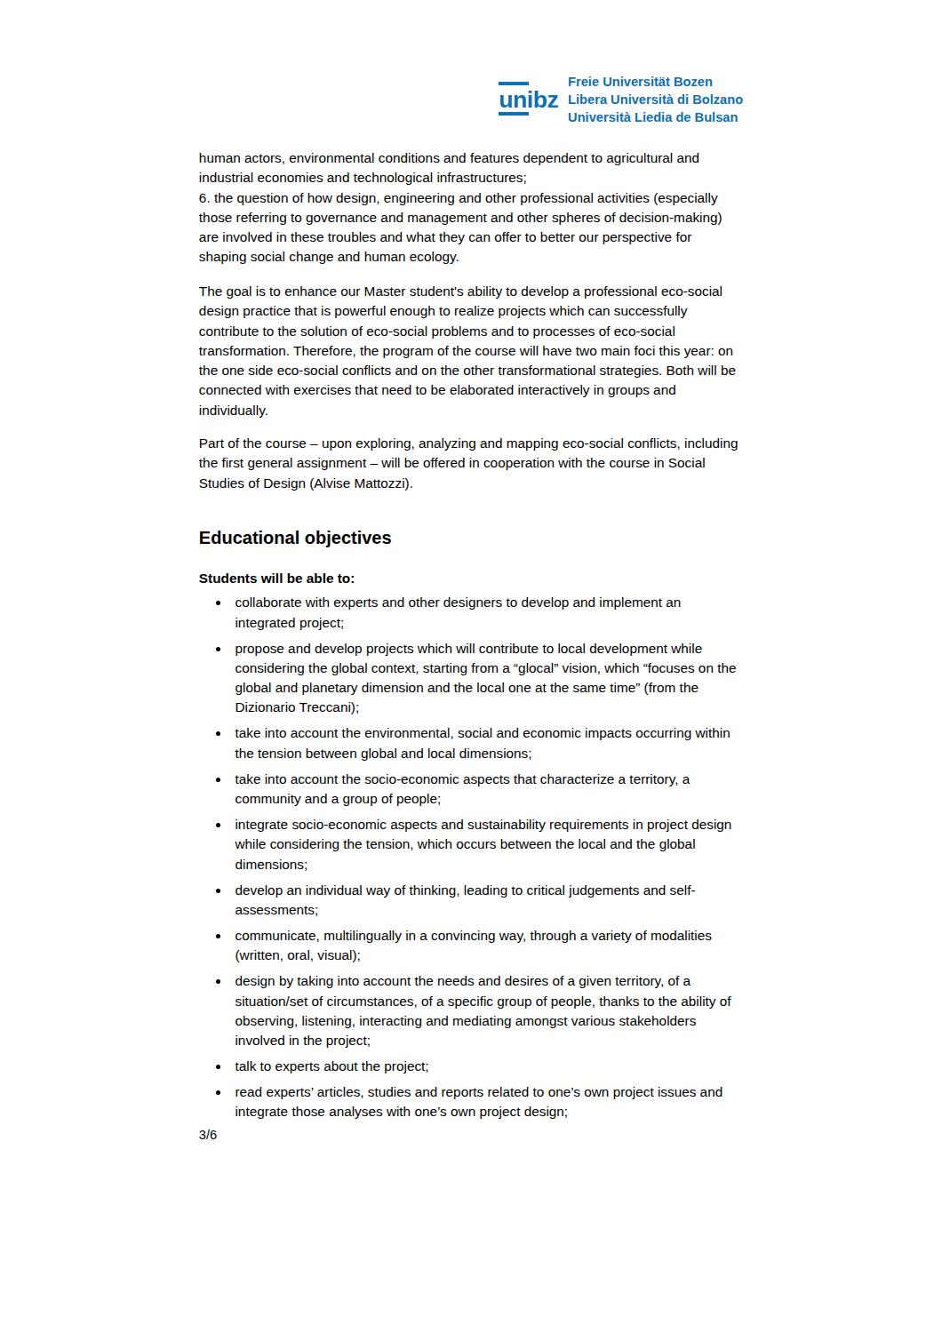unibz
Freie Universität Bozen Libera Università di Bolzano Università Liedia de Bulsan
human actors, environmental conditions and features dependent to agricultural and industrial economies and technological infrastructures;
6. the question of how design, engineering and other professional activities (especially those referring to governance and management and other spheres of decision-making) are involved in these troubles and what they can offer to better our perspective for shaping social change and human ecology.
The goal is to enhance our Master student's ability to develop a professional eco-social design practice that is powerful enough to realize projects which can successfully contribute to the solution of eco-social problems and to processes of eco-social transformation. Therefore, the program of the course will have two main foci this year: on the one side eco-social conflicts and on the other transformational strategies. Both will be connected with exercises that need to be elaborated interactively in groups and individually.
Part of the course – upon exploring, analyzing and mapping eco-social conflicts, including the first general assignment – will be offered in cooperation with the course in Social Studies of Design (Alvise Mattozzi).
Educational objectives
Students will be able to:
collaborate with experts and other designers to develop and implement an integrated project;
propose and develop projects which will contribute to local development while considering the global context, starting from a “glocal” vision, which “focuses on the global and planetary dimension and the local one at the same time” (from the Dizionario Treccani);
take into account the environmental, social and economic impacts occurring within the tension between global and local dimensions;
take into account the socio-economic aspects that characterize a territory, a community and a group of people;
integrate socio-economic aspects and sustainability requirements in project design while considering the tension, which occurs between the local and the global dimensions;
develop an individual way of thinking, leading to critical judgements and self-assessments;
communicate, multilingually in a convincing way, through a variety of modalities (written, oral, visual);
design by taking into account the needs and desires of a given territory, of a situation/set of circumstances, of a specific group of people, thanks to the ability of observing, listening, interacting and mediating amongst various stakeholders involved in the project;
talk to experts about the project;
read experts’ articles, studies and reports related to one’s own project issues and integrate those analyses with one’s own project design;
3/6